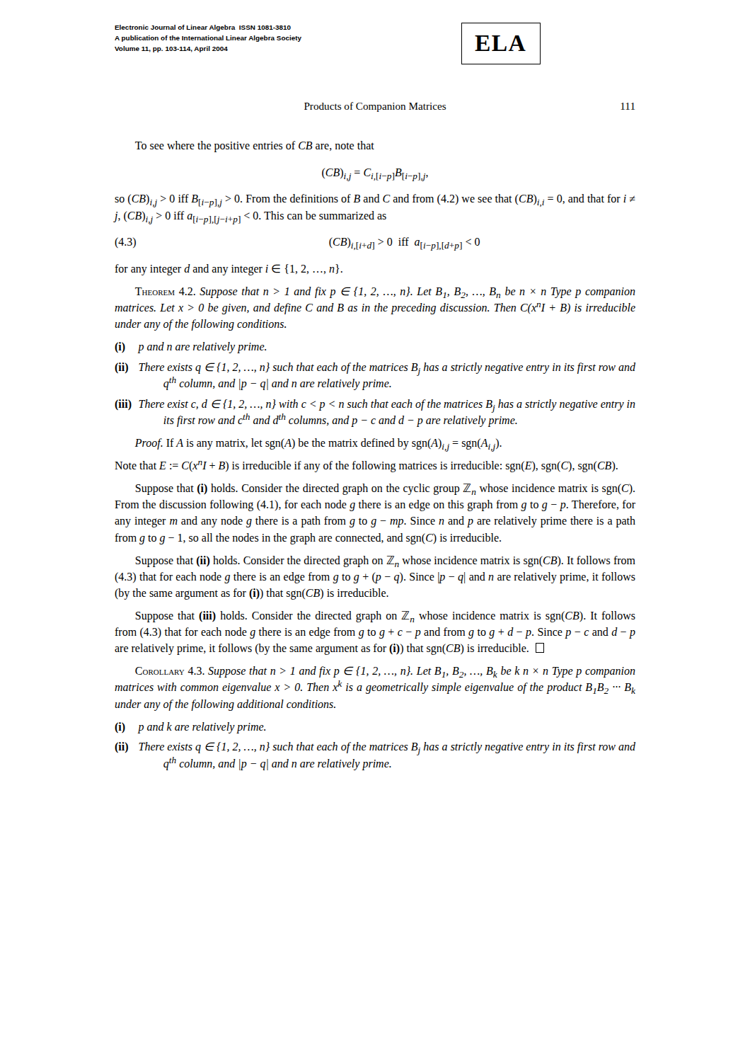Electronic Journal of Linear Algebra ISSN 1081-3810
A publication of the International Linear Algebra Society
Volume 11, pp. 103-114, April 2004
ELA
Products of Companion Matrices 111
To see where the positive entries of CB are, note that
(CB)i,j = Ci,[i−p]B[i−p],j,
so (CB)i,j > 0 iff B[i−p],j > 0. From the definitions of B and C and from (4.2) we see that (CB)i,i = 0, and that for i ≠ j, (CB)i,j > 0 iff a[i−p],[j−i+p] < 0. This can be summarized as
(4.3)
(CB)i,[i+d] > 0 iff a[i−p],[d+p] < 0
for any integer d and any integer i ∈ {1, 2, …, n}.
Theorem 4.2. Suppose that n > 1 and fix p ∈ {1, 2, …, n}. Let B1, B2, …, Bn be n × n Type p companion matrices. Let x > 0 be given, and define C and B as in the preceding discussion. Then C(xnI + B) is irreducible under any of the following conditions.
(i)
p and n are relatively prime.
(ii)
There exists q ∈ {1, 2, …, n} such that each of the matrices Bj has a strictly negative entry in its first row and qth column, and |p − q| and n are relatively prime.
(iii)
There exist c, d ∈ {1, 2, …, n} with c < p < n such that each of the matrices Bj has a strictly negative entry in its first row and cth and dth columns, and p − c and d − p are relatively prime.
Proof. If A is any matrix, let sgn(A) be the matrix defined by sgn(A)i,j = sgn(Ai,j).
Note that E := C(xnI + B) is irreducible if any of the following matrices is irreducible: sgn(E), sgn(C), sgn(CB).
Suppose that (i) holds. Consider the directed graph on the cyclic group ℤn whose incidence matrix is sgn(C). From the discussion following (4.1), for each node g there is an edge on this graph from g to g − p. Therefore, for any integer m and any node g there is a path from g to g − mp. Since n and p are relatively prime there is a path from g to g − 1, so all the nodes in the graph are connected, and sgn(C) is irreducible.
Suppose that (ii) holds. Consider the directed graph on ℤn whose incidence matrix is sgn(CB). It follows from (4.3) that for each node g there is an edge from g to g + (p − q). Since |p − q| and n are relatively prime, it follows (by the same argument as for (i)) that sgn(CB) is irreducible.
Suppose that (iii) holds. Consider the directed graph on ℤn whose incidence matrix is sgn(CB). It follows from (4.3) that for each node g there is an edge from g to g + c − p and from g to g + d − p. Since p − c and d − p are relatively prime, it follows (by the same argument as for (i)) that sgn(CB) is irreducible.
Corollary 4.3. Suppose that n > 1 and fix p ∈ {1, 2, …, n}. Let B1, B2, …, Bk be k n × n Type p companion matrices with common eigenvalue x > 0. Then xk is a geometrically simple eigenvalue of the product B1B2 ··· Bk under any of the following additional conditions.
(i)
p and k are relatively prime.
(ii)
There exists q ∈ {1, 2, …, n} such that each of the matrices Bj has a strictly negative entry in its first row and qth column, and |p − q| and n are relatively prime.